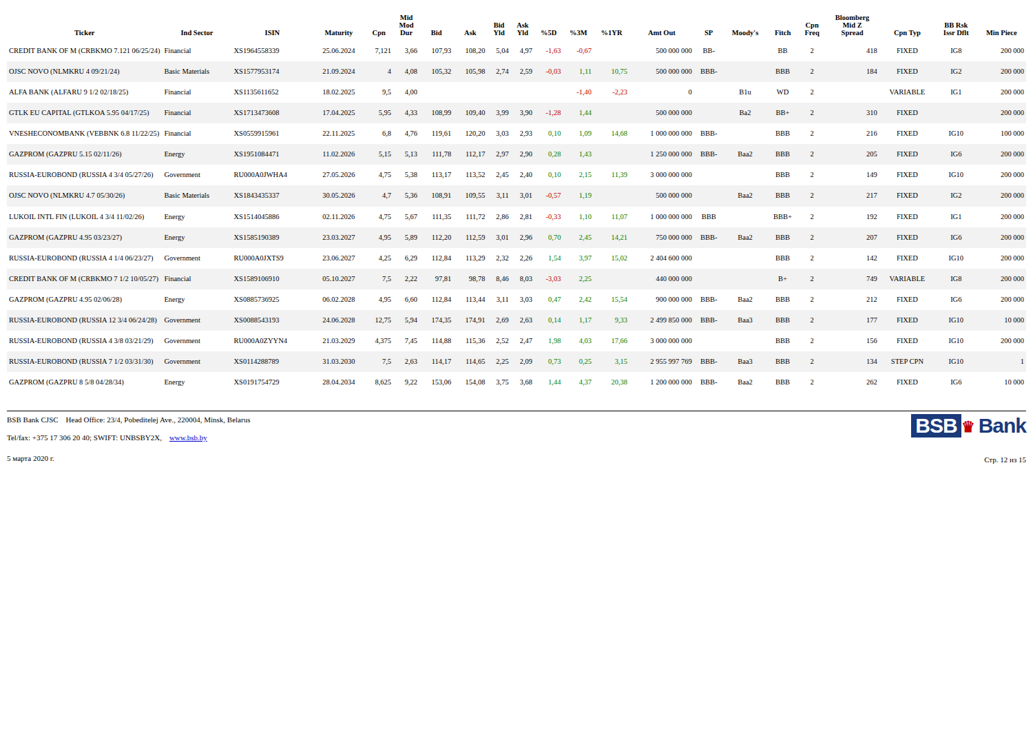| Ticker | Ind Sector | ISIN | Maturity | Cpn | Mid Mod Dur | Bid | Ask | Bid Yld | Ask Yld | %5D | %3M | %1YR | Amt Out | SP | Moody's | Fitch | Cpn Freq | Bloomberg Mid Z Spread | Cpn Typ | BB Rsk Issr Dflt | Min Piece |
| --- | --- | --- | --- | --- | --- | --- | --- | --- | --- | --- | --- | --- | --- | --- | --- | --- | --- | --- | --- | --- | --- |
| CREDIT BANK OF M (CRBKMO 7.121 06/25/24) | Financial | XS1964558339 | 25.06.2024 | 7,121 | 3,66 | 107,93 | 108,20 | 5,04 | 4,97 | -1,63 | -0,67 | | 500 000 000 | BB- | | BB | 2 | 418 | FIXED | IG8 | 200 000 |
| OJSC NOVO (NLMKRU 4 09/21/24) | Basic Materials | XS1577953174 | 21.09.2024 | 4 | 4,08 | 105,32 | 105,98 | 2,74 | 2,59 | -0,03 | 1,11 | 10,75 | 500 000 000 | BBB- | | BBB | 2 | 184 | FIXED | IG2 | 200 000 |
| ALFA BANK (ALFARU 9 1/2 02/18/25) | Financial | XS1135611652 | 18.02.2025 | 9,5 | 4,00 | | | | | | -1,40 | -2,23 | 0 | | B1u | WD | 2 | | VARIABLE | IG1 | 200 000 |
| GTLK EU CAPITAL (GTLKOA 5.95 04/17/25) | Financial | XS1713473608 | 17.04.2025 | 5,95 | 4,33 | 108,99 | 109,40 | 3,99 | 3,90 | -1,28 | 1,44 | | 500 000 000 | | Ba2 | BB+ | 2 | 310 | FIXED | | 200 000 |
| VNESHECONOMBANK (VEBBNK 6.8 11/22/25) | Financial | XS0559915961 | 22.11.2025 | 6,8 | 4,76 | 119,61 | 120,20 | 3,03 | 2,93 | 0,10 | 1,09 | 14,68 | 1 000 000 000 | BBB- | | BBB | 2 | 216 | FIXED | IG10 | 100 000 |
| GAZPROM (GAZPRU 5.15 02/11/26) | Energy | XS1951084471 | 11.02.2026 | 5,15 | 5,13 | 111,78 | 112,17 | 2,97 | 2,90 | 0,28 | 1,43 | | 1 250 000 000 | BBB- | Baa2 | BBB | 2 | 205 | FIXED | IG6 | 200 000 |
| RUSSIA-EUROBOND (RUSSIA 4 3/4 05/27/26) | Government | RU000A0JWHA4 | 27.05.2026 | 4,75 | 5,38 | 113,17 | 113,52 | 2,45 | 2,40 | 0,10 | 2,15 | 11,39 | 3 000 000 000 | | | BBB | 2 | 149 | FIXED | IG10 | 200 000 |
| OJSC NOVO (NLMKRU 4.7 05/30/26) | Basic Materials | XS1843435337 | 30.05.2026 | 4,7 | 5,36 | 108,91 | 109,55 | 3,11 | 3,01 | -0,57 | 1,19 | | 500 000 000 | | Baa2 | BBB | 2 | 217 | FIXED | IG2 | 200 000 |
| LUKOIL INTL FIN (LUKOIL 4 3/4 11/02/26) | Energy | XS1514045886 | 02.11.2026 | 4,75 | 5,67 | 111,35 | 111,72 | 2,86 | 2,81 | -0,33 | 1,10 | 11,07 | 1 000 000 000 | BBB | | BBB+ | 2 | 192 | FIXED | IG1 | 200 000 |
| GAZPROM (GAZPRU 4.95 03/23/27) | Energy | XS1585190389 | 23.03.2027 | 4,95 | 5,89 | 112,20 | 112,59 | 3,01 | 2,96 | 0,70 | 2,45 | 14,21 | 750 000 000 | BBB- | Baa2 | BBB | 2 | 207 | FIXED | IG6 | 200 000 |
| RUSSIA-EUROBOND (RUSSIA 4 1/4 06/23/27) | Government | RU000A0JXTS9 | 23.06.2027 | 4,25 | 6,29 | 112,84 | 113,29 | 2,32 | 2,26 | 1,54 | 3,97 | 15,02 | 2 404 600 000 | | | BBB | 2 | 142 | FIXED | IG10 | 200 000 |
| CREDIT BANK OF M (CRBKMO 7 1/2 10/05/27) | Financial | XS1589106910 | 05.10.2027 | 7,5 | 2,22 | 97,81 | 98,78 | 8,46 | 8,03 | -3,03 | 2,25 | | 440 000 000 | | | B+ | 2 | 749 | VARIABLE | IG8 | 200 000 |
| GAZPROM (GAZPRU 4.95 02/06/28) | Energy | XS0885736925 | 06.02.2028 | 4,95 | 6,60 | 112,84 | 113,44 | 3,11 | 3,03 | 0,47 | 2,42 | 15,54 | 900 000 000 | BBB- | Baa2 | BBB | 2 | 212 | FIXED | IG6 | 200 000 |
| RUSSIA-EUROBOND (RUSSIA 12 3/4 06/24/28) | Government | XS0088543193 | 24.06.2028 | 12,75 | 5,94 | 174,35 | 174,91 | 2,69 | 2,63 | 0,14 | 1,17 | 9,33 | 2 499 850 000 | BBB- | Baa3 | BBB | 2 | 177 | FIXED | IG10 | 10 000 |
| RUSSIA-EUROBOND (RUSSIA 4 3/8 03/21/29) | Government | RU000A0ZYYN4 | 21.03.2029 | 4,375 | 7,45 | 114,88 | 115,36 | 2,52 | 2,47 | 1,98 | 4,03 | 17,66 | 3 000 000 000 | | | BBB | 2 | 156 | FIXED | IG10 | 200 000 |
| RUSSIA-EUROBOND (RUSSIA 7 1/2 03/31/30) | Government | XS0114288789 | 31.03.2030 | 7,5 | 2,63 | 114,17 | 114,65 | 2,25 | 2,09 | 0,73 | 0,25 | 3,15 | 2 955 997 769 | BBB- | Baa3 | BBB | 2 | 134 | STEP CPN | IG10 | 1 |
| GAZPROM (GAZPRU 8 5/8 04/28/34) | Energy | XS0191754729 | 28.04.2034 | 8,625 | 9,22 | 153,06 | 154,08 | 3,75 | 3,68 | 1,44 | 4,37 | 20,38 | 1 200 000 000 | BBB- | Baa2 | BBB | 2 | 262 | FIXED | IG6 | 10 000 |
BSB Bank CJSC Head Office: 23/4, Pobeditelej Ave., 220004, Minsk, Belarus
Tel/fax: +375 17 306 20 40; SWIFT: UNBSBY2X, www.bsb.by
5 марта 2020 г.
Стр. 12 из 15
BSB♛Bank